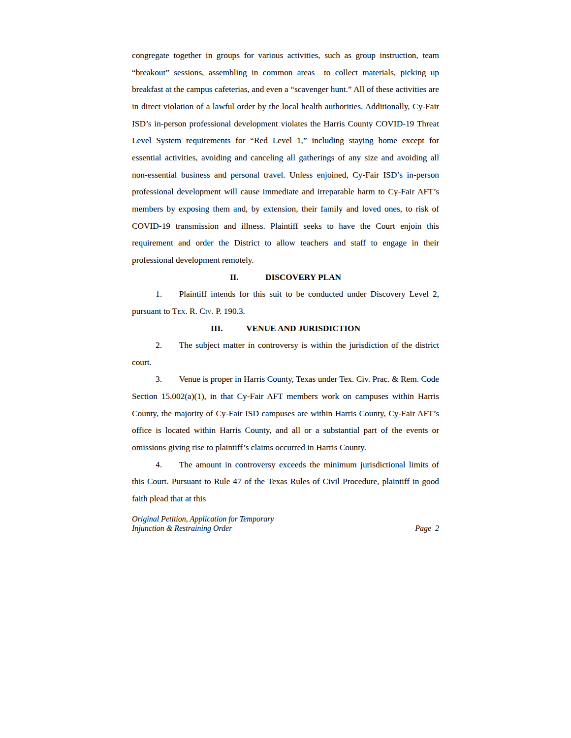congregate together in groups for various activities, such as group instruction, team “breakout” sessions, assembling in common areas to collect materials, picking up breakfast at the campus cafeterias, and even a “scavenger hunt.” All of these activities are in direct violation of a lawful order by the local health authorities. Additionally, Cy-Fair ISD’s in-person professional development violates the Harris County COVID-19 Threat Level System requirements for “Red Level 1,” including staying home except for essential activities, avoiding and canceling all gatherings of any size and avoiding all non-essential business and personal travel. Unless enjoined, Cy-Fair ISD’s in-person professional development will cause immediate and irreparable harm to Cy-Fair AFT’s members by exposing them and, by extension, their family and loved ones, to risk of COVID-19 transmission and illness. Plaintiff seeks to have the Court enjoin this requirement and order the District to allow teachers and staff to engage in their professional development remotely.
II. DISCOVERY PLAN
1.  Plaintiff intends for this suit to be conducted under Discovery Level 2, pursuant to Tex. R. Civ. P. 190.3.
III. VENUE AND JURISDICTION
2.  The subject matter in controversy is within the jurisdiction of the district court.
3.  Venue is proper in Harris County, Texas under Tex. Civ. Prac. & Rem. Code Section 15.002(a)(1), in that Cy-Fair AFT members work on campuses within Harris County, the majority of Cy-Fair ISD campuses are within Harris County, Cy-Fair AFT’s office is located within Harris County, and all or a substantial part of the events or omissions giving rise to plaintiff’s claims occurred in Harris County.
4.  The amount in controversy exceeds the minimum jurisdictional limits of this Court. Pursuant to Rule 47 of the Texas Rules of Civil Procedure, plaintiff in good faith plead that at this
Original Petition, Application for Temporary
Injunction & Restraining Order Page 2